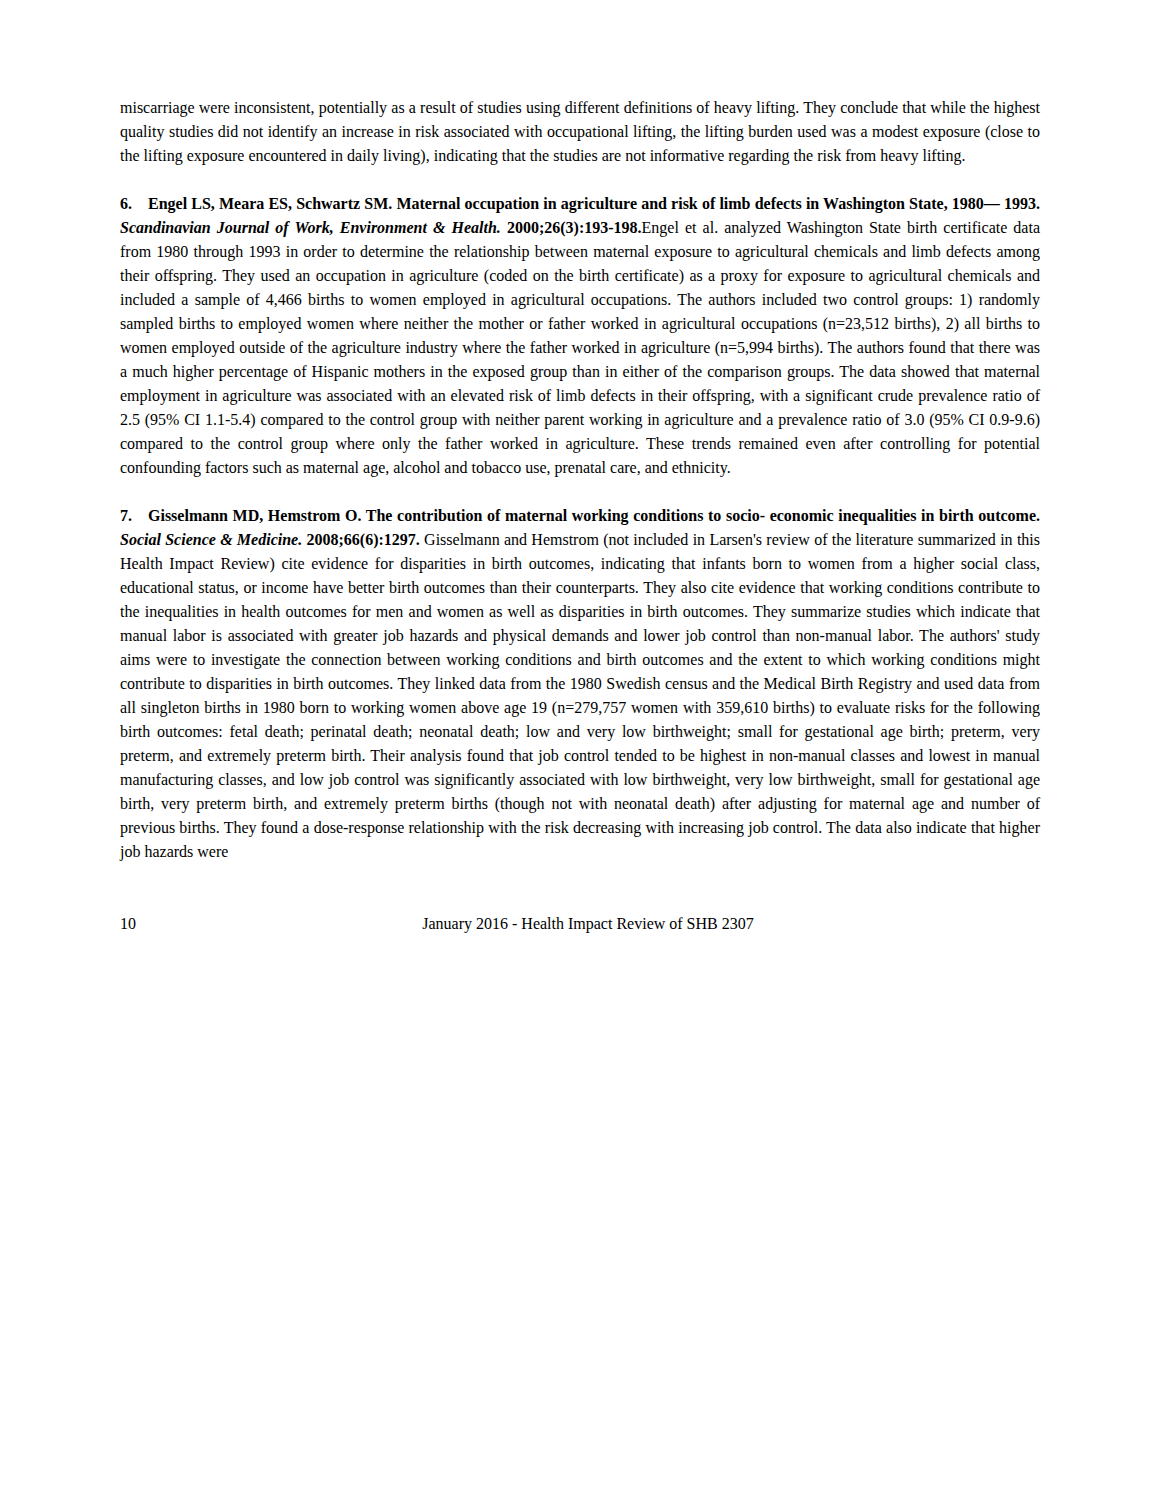miscarriage were inconsistent, potentially as a result of studies using different definitions of heavy lifting. They conclude that while the highest quality studies did not identify an increase in risk associated with occupational lifting, the lifting burden used was a modest exposure (close to the lifting exposure encountered in daily living), indicating that the studies are not informative regarding the risk from heavy lifting.
6. Engel LS, Meara ES, Schwartz SM. Maternal occupation in agriculture and risk of limb defects in Washington State, 1980— 1993. Scandinavian Journal of Work, Environment & Health. 2000;26(3):193-198. Engel et al. analyzed Washington State birth certificate data from 1980 through 1993 in order to determine the relationship between maternal exposure to agricultural chemicals and limb defects among their offspring. They used an occupation in agriculture (coded on the birth certificate) as a proxy for exposure to agricultural chemicals and included a sample of 4,466 births to women employed in agricultural occupations. The authors included two control groups: 1) randomly sampled births to employed women where neither the mother or father worked in agricultural occupations (n=23,512 births), 2) all births to women employed outside of the agriculture industry where the father worked in agriculture (n=5,994 births). The authors found that there was a much higher percentage of Hispanic mothers in the exposed group than in either of the comparison groups. The data showed that maternal employment in agriculture was associated with an elevated risk of limb defects in their offspring, with a significant crude prevalence ratio of 2.5 (95% CI 1.1-5.4) compared to the control group with neither parent working in agriculture and a prevalence ratio of 3.0 (95% CI 0.9-9.6) compared to the control group where only the father worked in agriculture. These trends remained even after controlling for potential confounding factors such as maternal age, alcohol and tobacco use, prenatal care, and ethnicity.
7. Gisselmann MD, Hemstrom O. The contribution of maternal working conditions to socio- economic inequalities in birth outcome. Social Science & Medicine. 2008;66(6):1297. Gisselmann and Hemstrom (not included in Larsen's review of the literature summarized in this Health Impact Review) cite evidence for disparities in birth outcomes, indicating that infants born to women from a higher social class, educational status, or income have better birth outcomes than their counterparts. They also cite evidence that working conditions contribute to the inequalities in health outcomes for men and women as well as disparities in birth outcomes. They summarize studies which indicate that manual labor is associated with greater job hazards and physical demands and lower job control than non-manual labor. The authors' study aims were to investigate the connection between working conditions and birth outcomes and the extent to which working conditions might contribute to disparities in birth outcomes. They linked data from the 1980 Swedish census and the Medical Birth Registry and used data from all singleton births in 1980 born to working women above age 19 (n=279,757 women with 359,610 births) to evaluate risks for the following birth outcomes: fetal death; perinatal death; neonatal death; low and very low birthweight; small for gestational age birth; preterm, very preterm, and extremely preterm birth. Their analysis found that job control tended to be highest in non-manual classes and lowest in manual manufacturing classes, and low job control was significantly associated with low birthweight, very low birthweight, small for gestational age birth, very preterm birth, and extremely preterm births (though not with neonatal death) after adjusting for maternal age and number of previous births. They found a dose-response relationship with the risk decreasing with increasing job control. The data also indicate that higher job hazards were
10 January 2016 - Health Impact Review of SHB 2307